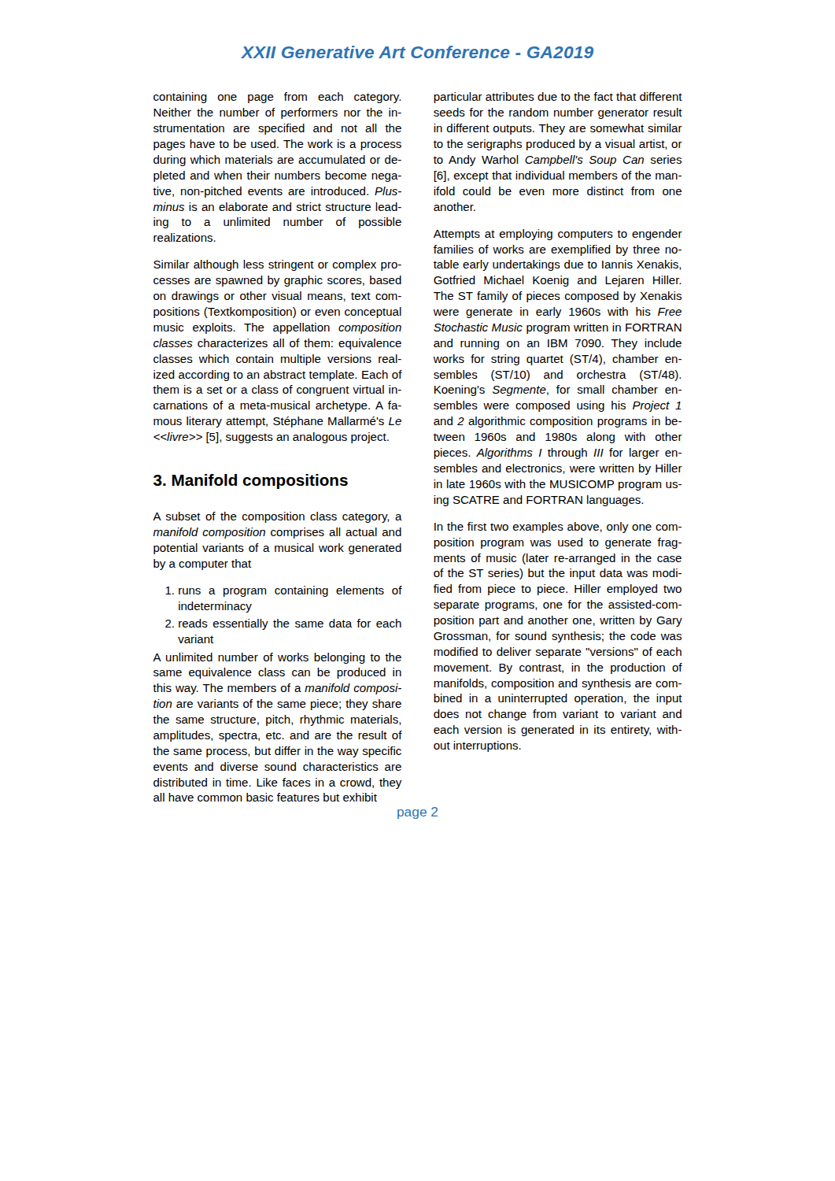XXII Generative Art Conference - GA2019
containing one page from each category. Neither the number of performers nor the instrumentation are specified and not all the pages have to be used. The work is a process during which materials are accumulated or depleted and when their numbers become negative, non-pitched events are introduced. Plus-minus is an elaborate and strict structure leading to a unlimited number of possible realizations.
Similar although less stringent or complex processes are spawned by graphic scores, based on drawings or other visual means, text compositions (Textkomposition) or even conceptual music exploits. The appellation composition classes characterizes all of them: equivalence classes which contain multiple versions realized according to an abstract template. Each of them is a set or a class of congruent virtual incarnations of a meta-musical archetype. A famous literary attempt, Stéphane Mallarmé's Le <<livre>> [5], suggests an analogous project.
3. Manifold compositions
A subset of the composition class category, a manifold composition comprises all actual and potential variants of a musical work generated by a computer that
runs a program containing elements of indeterminacy
reads essentially the same data for each variant
A unlimited number of works belonging to the same equivalence class can be produced in this way. The members of a manifold composition are variants of the same piece; they share the same structure, pitch, rhythmic materials, amplitudes, spectra, etc. and are the result of the same process, but differ in the way specific events and diverse sound characteristics are distributed in time. Like faces in a crowd, they all have common basic features but exhibit
particular attributes due to the fact that different seeds for the random number generator result in different outputs. They are somewhat similar to the serigraphs produced by a visual artist, or to Andy Warhol Campbell's Soup Can series [6], except that individual members of the manifold could be even more distinct from one another.
Attempts at employing computers to engender families of works are exemplified by three notable early undertakings due to Iannis Xenakis, Gotfried Michael Koenig and Lejaren Hiller. The ST family of pieces composed by Xenakis were generate in early 1960s with his Free Stochastic Music program written in FORTRAN and running on an IBM 7090. They include works for string quartet (ST/4), chamber ensembles (ST/10) and orchestra (ST/48). Koening's Segmente, for small chamber ensembles were composed using his Project 1 and 2 algorithmic composition programs in between 1960s and 1980s along with other pieces. Algorithms I through III for larger ensembles and electronics, were written by Hiller in late 1960s with the MUSICOMP program using SCATRE and FORTRAN languages.
In the first two examples above, only one composition program was used to generate fragments of music (later re-arranged in the case of the ST series) but the input data was modified from piece to piece. Hiller employed two separate programs, one for the assisted-composition part and another one, written by Gary Grossman, for sound synthesis; the code was modified to deliver separate "versions" of each movement. By contrast, in the production of manifolds, composition and synthesis are combined in a uninterrupted operation, the input does not change from variant to variant and each version is generated in its entirety, without interruptions.
page 2